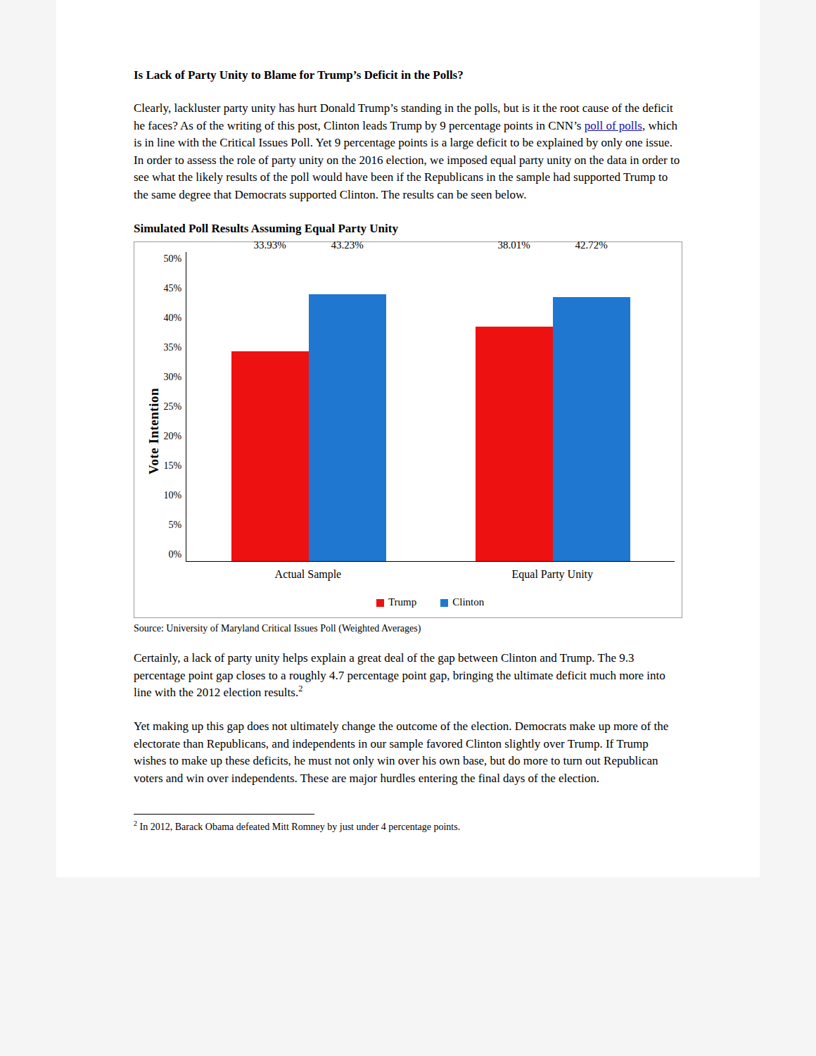Is Lack of Party Unity to Blame for Trump’s Deficit in the Polls?
Clearly, lackluster party unity has hurt Donald Trump’s standing in the polls, but is it the root cause of the deficit he faces? As of the writing of this post, Clinton leads Trump by 9 percentage points in CNN’s poll of polls, which is in line with the Critical Issues Poll. Yet 9 percentage points is a large deficit to be explained by only one issue. In order to assess the role of party unity on the 2016 election, we imposed equal party unity on the data in order to see what the likely results of the poll would have been if the Republicans in the sample had supported Trump to the same degree that Democrats supported Clinton. The results can be seen below.
Simulated Poll Results Assuming Equal Party Unity
Vote Intention
50% 45% 40% 35% 30% 25% 20% 15% 10% 5% 0%
33.93%
43.23%
38.01%
42.72%
Actual Sample Equal Party Unity
Trump Clinton
Source: University of Maryland Critical Issues Poll (Weighted Averages)
Certainly, a lack of party unity helps explain a great deal of the gap between Clinton and Trump. The 9.3 percentage point gap closes to a roughly 4.7 percentage point gap, bringing the ultimate deficit much more into line with the 2012 election results.2
Yet making up this gap does not ultimately change the outcome of the election. Democrats make up more of the electorate than Republicans, and independents in our sample favored Clinton slightly over Trump. If Trump wishes to make up these deficits, he must not only win over his own base, but do more to turn out Republican voters and win over independents. These are major hurdles entering the final days of the election.
2 In 2012, Barack Obama defeated Mitt Romney by just under 4 percentage points.